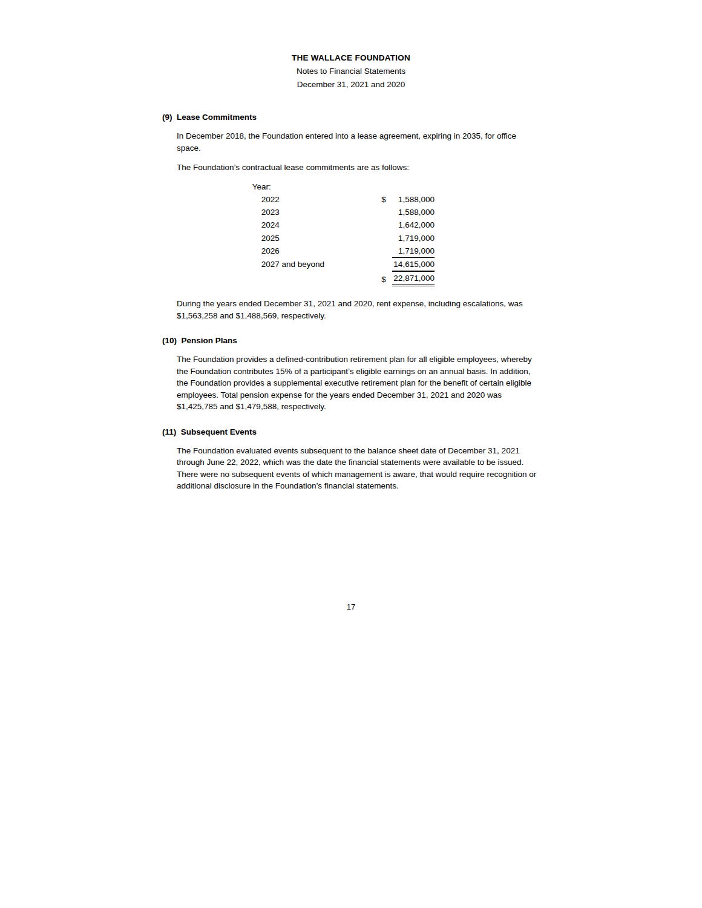THE WALLACE FOUNDATION
Notes to Financial Statements
December 31, 2021 and 2020
(9) Lease Commitments
In December 2018, the Foundation entered into a lease agreement, expiring in 2035, for office space.
The Foundation’s contractual lease commitments are as follows:
| Year: | | |
| 2022 | $ | 1,588,000 |
| 2023 | | 1,588,000 |
| 2024 | | 1,642,000 |
| 2025 | | 1,719,000 |
| 2026 | | 1,719,000 |
| 2027 and beyond | | 14,615,000 |
| | $ | 22,871,000 |
During the years ended December 31, 2021 and 2020, rent expense, including escalations, was $1,563,258 and $1,488,569, respectively.
(10) Pension Plans
The Foundation provides a defined-contribution retirement plan for all eligible employees, whereby the Foundation contributes 15% of a participant’s eligible earnings on an annual basis. In addition, the Foundation provides a supplemental executive retirement plan for the benefit of certain eligible employees. Total pension expense for the years ended December 31, 2021 and 2020 was $1,425,785 and $1,479,588, respectively.
(11) Subsequent Events
The Foundation evaluated events subsequent to the balance sheet date of December 31, 2021 through June 22, 2022, which was the date the financial statements were available to be issued. There were no subsequent events of which management is aware, that would require recognition or additional disclosure in the Foundation’s financial statements.
17